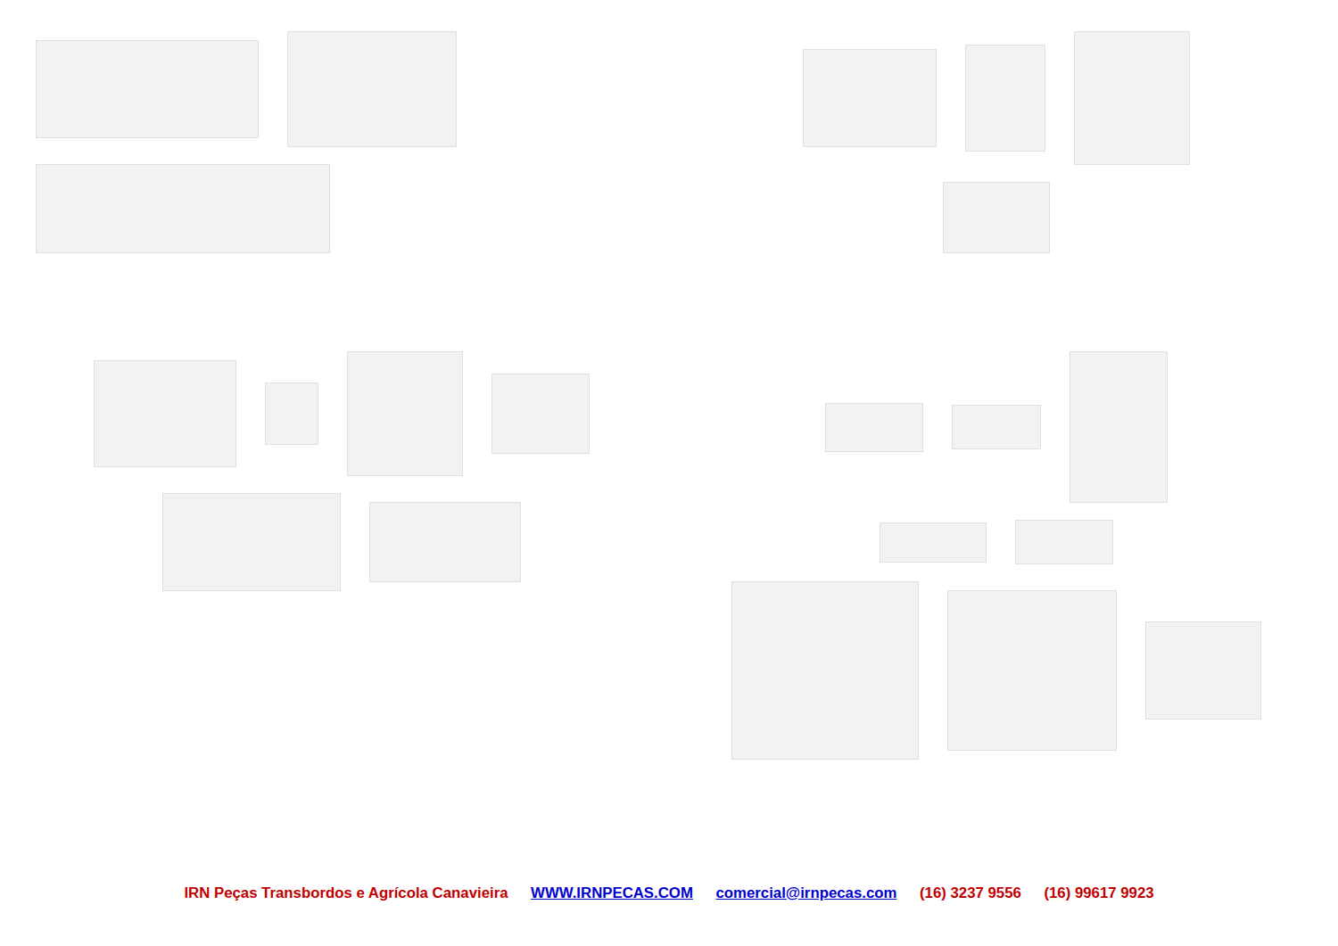IRN Peças Transbordos e Agrícola Canavieira — Catálogo de Produtos
Cilindros hidráulicos
Cilindro hidráulico preto
Cilindro hidráulico amarelo
Cilindro hidráulico laranja
Pinos, esferas, flanges e pivôs
Pino esférico longo
Pino esférico curto
Conjunto de pivô
Flange de aço
Câmeras, encoders e antenas
Câmera de ré
Protetor de câmera
Encoder rotativo
Encoder compacto
Antena GPS
Antena tipo disco
Sistema de freios
Braço de ajuste
Braço de ajuste preto
Eixo came
Catraca de freio azul
Catraca de freio amarela
Conjunto de freio com cuíca
Tambor de freio
Lonas de freio
IRN Peças Transbordos e Agrícola Canavieira WWW.IRNPECAS.COM comercial@irnpecas.com (16) 3237 9556 (16) 99617 9923